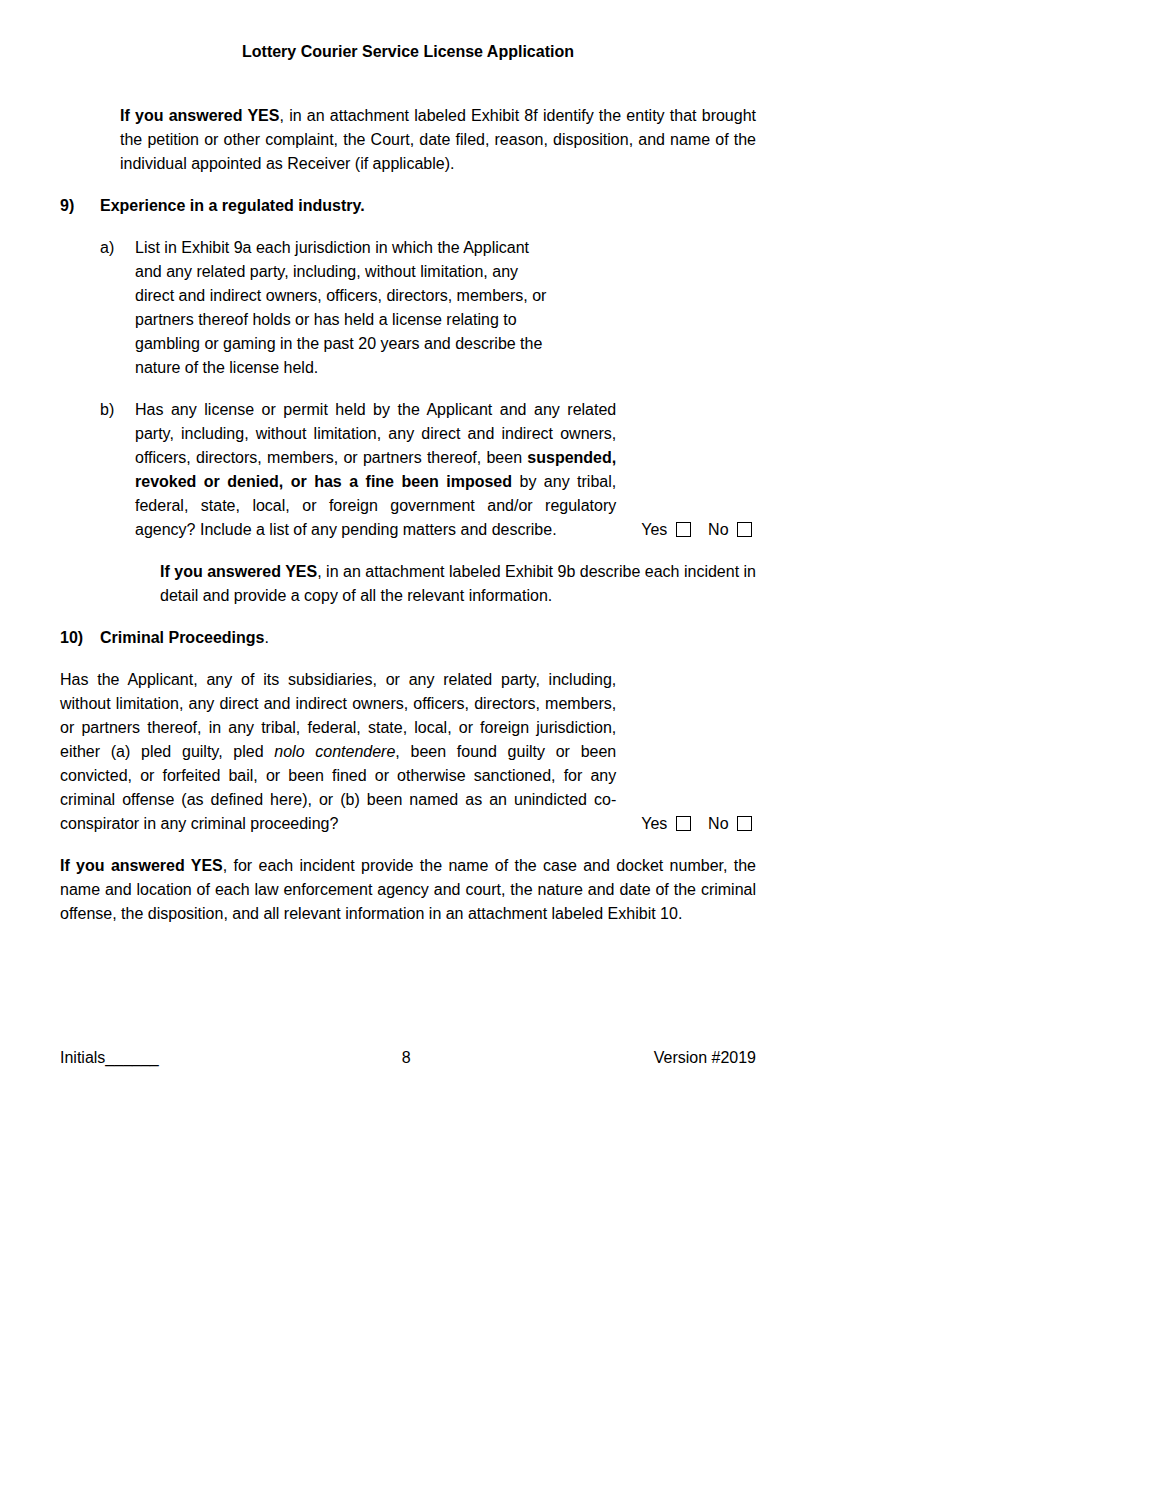Lottery Courier Service License Application
If you answered YES, in an attachment labeled Exhibit 8f identify the entity that brought the petition or other complaint, the Court, date filed, reason, disposition, and name of the individual appointed as Receiver (if applicable).
Experience in a regulated industry.
List in Exhibit 9a each jurisdiction in which the Applicant and any related party, including, without limitation, any direct and indirect owners, officers, directors, members, or partners thereof holds or has held a license relating to gambling or gaming in the past 20 years and describe the nature of the license held.
Has any license or permit held by the Applicant and any related party, including, without limitation, any direct and indirect owners, officers, directors, members, or partners thereof, been suspended, revoked or denied, or has a fine been imposed by any tribal, federal, state, local, or foreign government and/or regulatory agency? Include a list of any pending matters and describe.
Yes No
If you answered YES, in an attachment labeled Exhibit 9b describe each incident in detail and provide a copy of all the relevant information.
Criminal Proceedings.
Has the Applicant, any of its subsidiaries, or any related party, including, without limitation, any direct and indirect owners, officers, directors, members, or partners thereof, in any tribal, federal, state, local, or foreign jurisdiction, either (a) pled guilty, pled nolo contendere, been found guilty or been convicted, or forfeited bail, or been fined or otherwise sanctioned, for any criminal offense (as defined here), or (b) been named as an unindicted co-conspirator in any criminal proceeding?
Yes No
If you answered YES, for each incident provide the name of the case and docket number, the name and location of each law enforcement agency and court, the nature and date of the criminal offense, the disposition, and all relevant information in an attachment labeled Exhibit 10.
Initials______
8
Version #2019